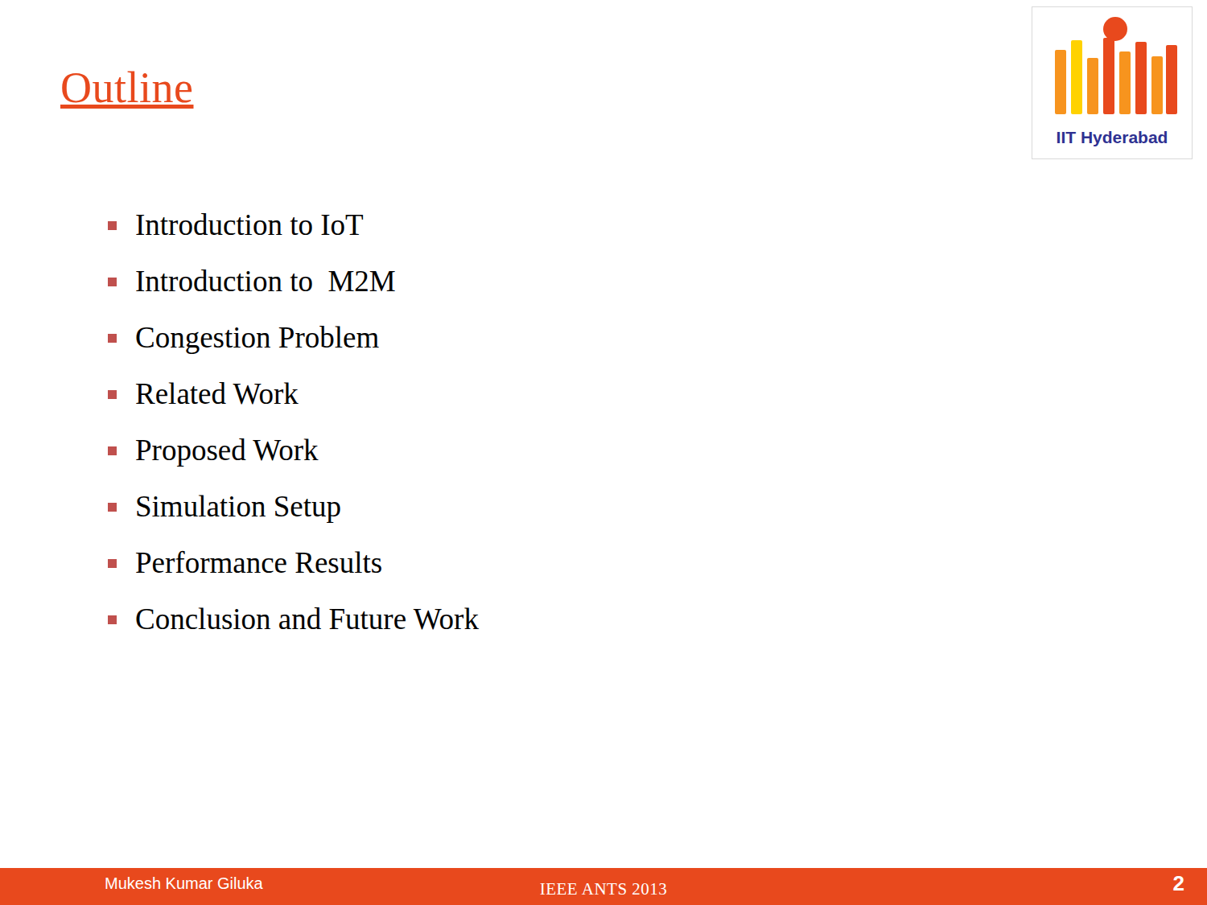Outline
IIT Hyderabad
Introduction to IoT
Introduction to M2M
Congestion Problem
Related Work
Proposed Work
Simulation Setup
Performance Results
Conclusion and Future Work
Mukesh Kumar Giluka IEEE ANTS 2013 2